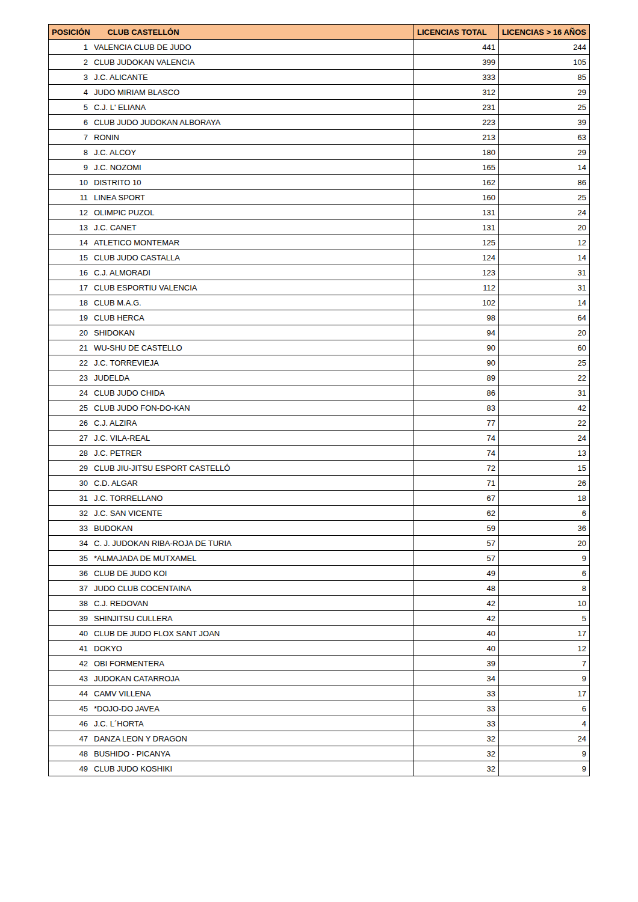| POSICIÓN CLUB CASTELLÓN | LICENCIAS TOTAL | LICENCIAS > 16 AÑOS |
| --- | --- | --- |
| 1 | VALENCIA CLUB DE JUDO | 441 | 244 |
| 2 | CLUB JUDOKAN VALENCIA | 399 | 105 |
| 3 | J.C. ALICANTE | 333 | 85 |
| 4 | JUDO MIRIAM BLASCO | 312 | 29 |
| 5 | C.J. L' ELIANA | 231 | 25 |
| 6 | CLUB JUDO JUDOKAN ALBORAYA | 223 | 39 |
| 7 | RONIN | 213 | 63 |
| 8 | J.C. ALCOY | 180 | 29 |
| 9 | J.C. NOZOMI | 165 | 14 |
| 10 | DISTRITO 10 | 162 | 86 |
| 11 | LINEA SPORT | 160 | 25 |
| 12 | OLIMPIC PUZOL | 131 | 24 |
| 13 | J.C. CANET | 131 | 20 |
| 14 | ATLETICO MONTEMAR | 125 | 12 |
| 15 | CLUB JUDO CASTALLA | 124 | 14 |
| 16 | C.J. ALMORADI | 123 | 31 |
| 17 | CLUB ESPORTIU VALENCIA | 112 | 31 |
| 18 | CLUB M.A.G. | 102 | 14 |
| 19 | CLUB HERCA | 98 | 64 |
| 20 | SHIDOKAN | 94 | 20 |
| 21 | WU-SHU DE CASTELLO | 90 | 60 |
| 22 | J.C. TORREVIEJA | 90 | 25 |
| 23 | JUDELDA | 89 | 22 |
| 24 | CLUB JUDO CHIDA | 86 | 31 |
| 25 | CLUB JUDO FON-DO-KAN | 83 | 42 |
| 26 | C.J. ALZIRA | 77 | 22 |
| 27 | J.C. VILA-REAL | 74 | 24 |
| 28 | J.C. PETRER | 74 | 13 |
| 29 | CLUB JIU-JITSU ESPORT CASTELLÓ | 72 | 15 |
| 30 | C.D. ALGAR | 71 | 26 |
| 31 | J.C. TORRELLANO | 67 | 18 |
| 32 | J.C. SAN VICENTE | 62 | 6 |
| 33 | BUDOKAN | 59 | 36 |
| 34 | C. J. JUDOKAN RIBA-ROJA DE TURIA | 57 | 20 |
| 35 | *ALMAJADA DE MUTXAMEL | 57 | 9 |
| 36 | CLUB DE JUDO KOI | 49 | 6 |
| 37 | JUDO CLUB COCENTAINA | 48 | 8 |
| 38 | C.J. REDOVAN | 42 | 10 |
| 39 | SHINJITSU CULLERA | 42 | 5 |
| 40 | CLUB DE JUDO FLOX SANT JOAN | 40 | 17 |
| 41 | DOKYO | 40 | 12 |
| 42 | OBI FORMENTERA | 39 | 7 |
| 43 | JUDOKAN CATARROJA | 34 | 9 |
| 44 | CAMV VILLENA | 33 | 17 |
| 45 | *DOJO-DO JAVEA | 33 | 6 |
| 46 | J.C. L´HORTA | 33 | 4 |
| 47 | DANZA LEON Y DRAGON | 32 | 24 |
| 48 | BUSHIDO - PICANYA | 32 | 9 |
| 49 | CLUB JUDO KOSHIKI | 32 | 9 |